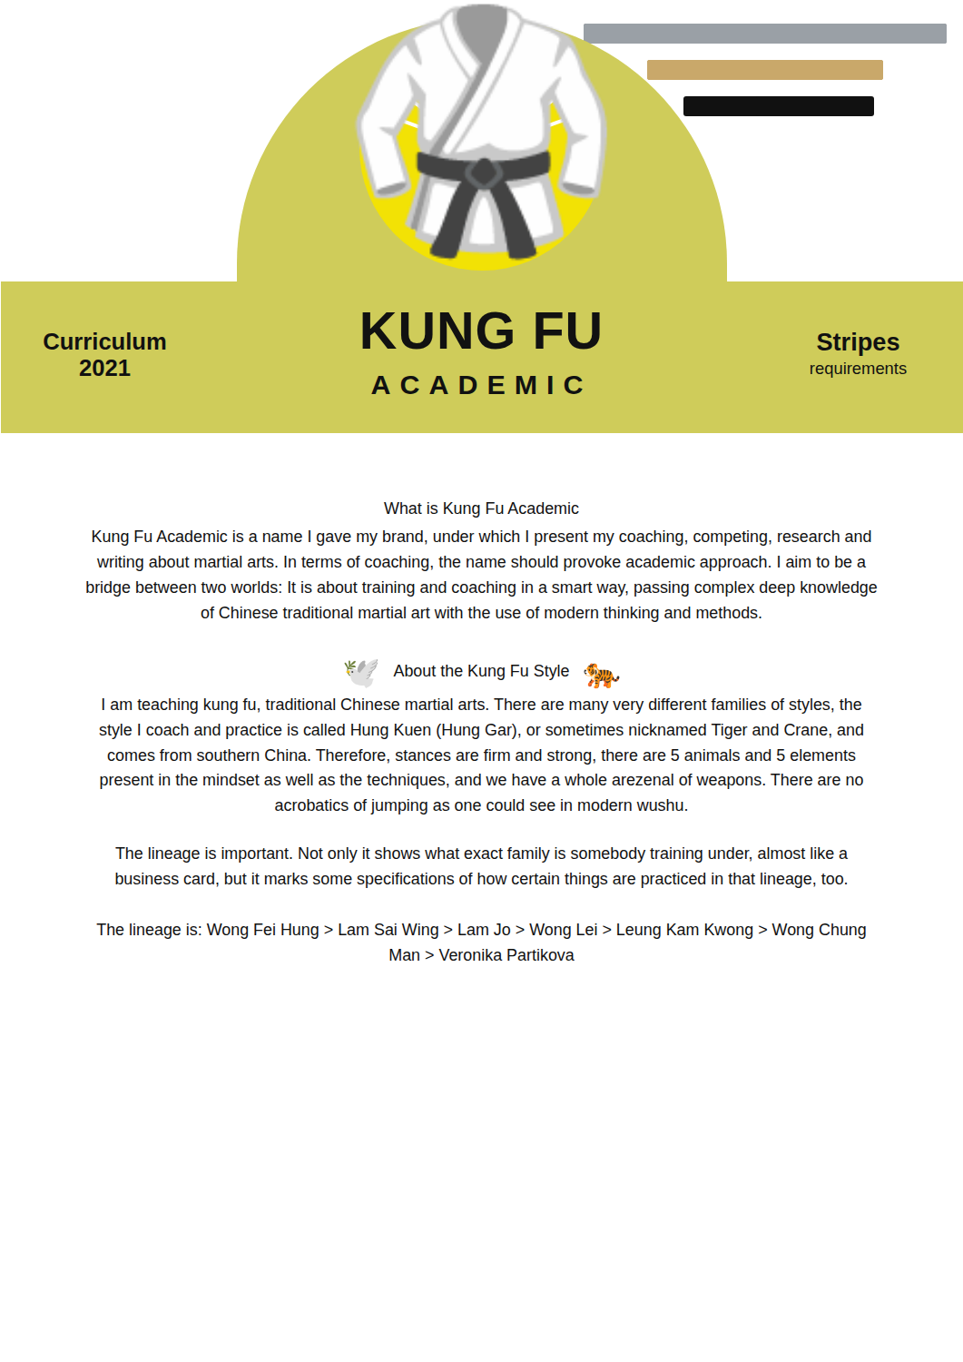🥋
Curriculum
2021
KUNG FU
ACADEMIC
Stripes
requirements
What is Kung Fu Academic
Kung Fu Academic is a name I gave my brand, under which I present my coaching, competing, research and writing about martial arts. In terms of coaching, the name should provoke academic approach. I aim to be a bridge between two worlds: It is about training and coaching in a smart way, passing complex deep knowledge of Chinese traditional martial art with the use of modern thinking and methods.
🕊️
About the Kung Fu Style
🐅
I am teaching kung fu, traditional Chinese martial arts. There are many very different families of styles, the style I coach and practice is called Hung Kuen (Hung Gar), or sometimes nicknamed Tiger and Crane, and comes from southern China. Therefore, stances are firm and strong, there are 5 animals and 5 elements present in the mindset as well as the techniques, and we have a whole arezenal of weapons. There are no acrobatics of jumping as one could see in modern wushu.
The lineage is important. Not only it shows what exact family is somebody training under, almost like a business card, but it marks some specifications of how certain things are practiced in that lineage, too.
The lineage is: Wong Fei Hung > Lam Sai Wing > Lam Jo > Wong Lei > Leung Kam Kwong > Wong Chung Man > Veronika Partikova